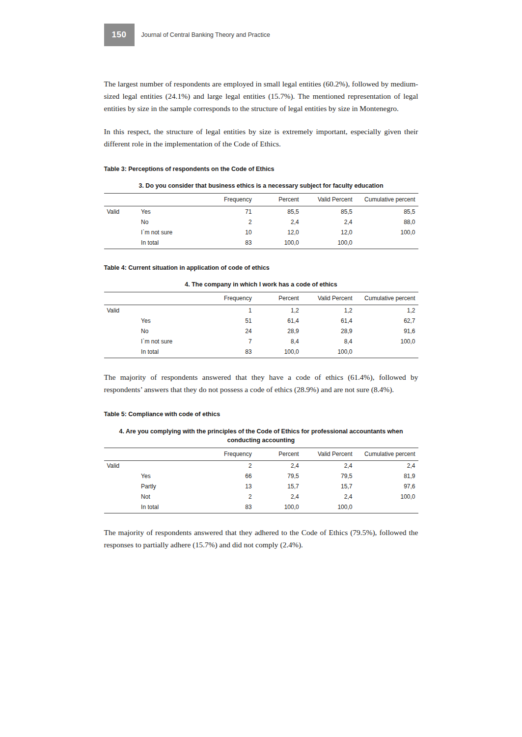150
Journal of Central Banking Theory and Practice
The largest number of respondents are employed in small legal entities (60.2%), followed by medium-sized legal entities (24.1%) and large legal entities (15.7%). The mentioned representation of legal entities by size in the sample corresponds to the structure of legal entities by size in Montenegro.
In this respect, the structure of legal entities by size is extremely important, especially given their different role in the implementation of the Code of Ethics.
Table 3: Perceptions of respondents on the Code of Ethics
3. Do you consider that business ethics is a necessary subject for faculty education
| | | Frequency | Percent | Valid Percent | Cumulative percent |
| --- | --- | --- | --- | --- | --- |
| Valid | Yes | 71 | 85,5 | 85,5 | 85,5 |
| | No | 2 | 2,4 | 2,4 | 88,0 |
| | I`m not sure | 10 | 12,0 | 12,0 | 100,0 |
| | In total | 83 | 100,0 | 100,0 | |
Table 4: Current situation in application of code of ethics
4. The company in which I work has a code of ethics
| | | Frequency | Percent | Valid Percent | Cumulative percent |
| --- | --- | --- | --- | --- | --- |
| Valid | | 1 | 1,2 | 1,2 | 1,2 |
| | Yes | 51 | 61,4 | 61,4 | 62,7 |
| | No | 24 | 28,9 | 28,9 | 91,6 |
| | I`m not sure | 7 | 8,4 | 8,4 | 100,0 |
| | In total | 83 | 100,0 | 100,0 | |
The majority of respondents answered that they have a code of ethics (61.4%), followed by respondents’ answers that they do not possess a code of ethics (28.9%) and are not sure (8.4%).
Table 5: Compliance with code of ethics
4. Are you complying with the principles of the Code of Ethics for professional accountants when conducting accounting
| | | Frequency | Percent | Valid Percent | Cumulative percent |
| --- | --- | --- | --- | --- | --- |
| Valid | | 2 | 2,4 | 2,4 | 2,4 |
| | Yes | 66 | 79,5 | 79,5 | 81,9 |
| | Partly | 13 | 15,7 | 15,7 | 97,6 |
| | Not | 2 | 2,4 | 2,4 | 100,0 |
| | In total | 83 | 100,0 | 100,0 | |
The majority of respondents answered that they adhered to the Code of Ethics (79.5%), followed the responses to partially adhere (15.7%) and did not comply (2.4%).